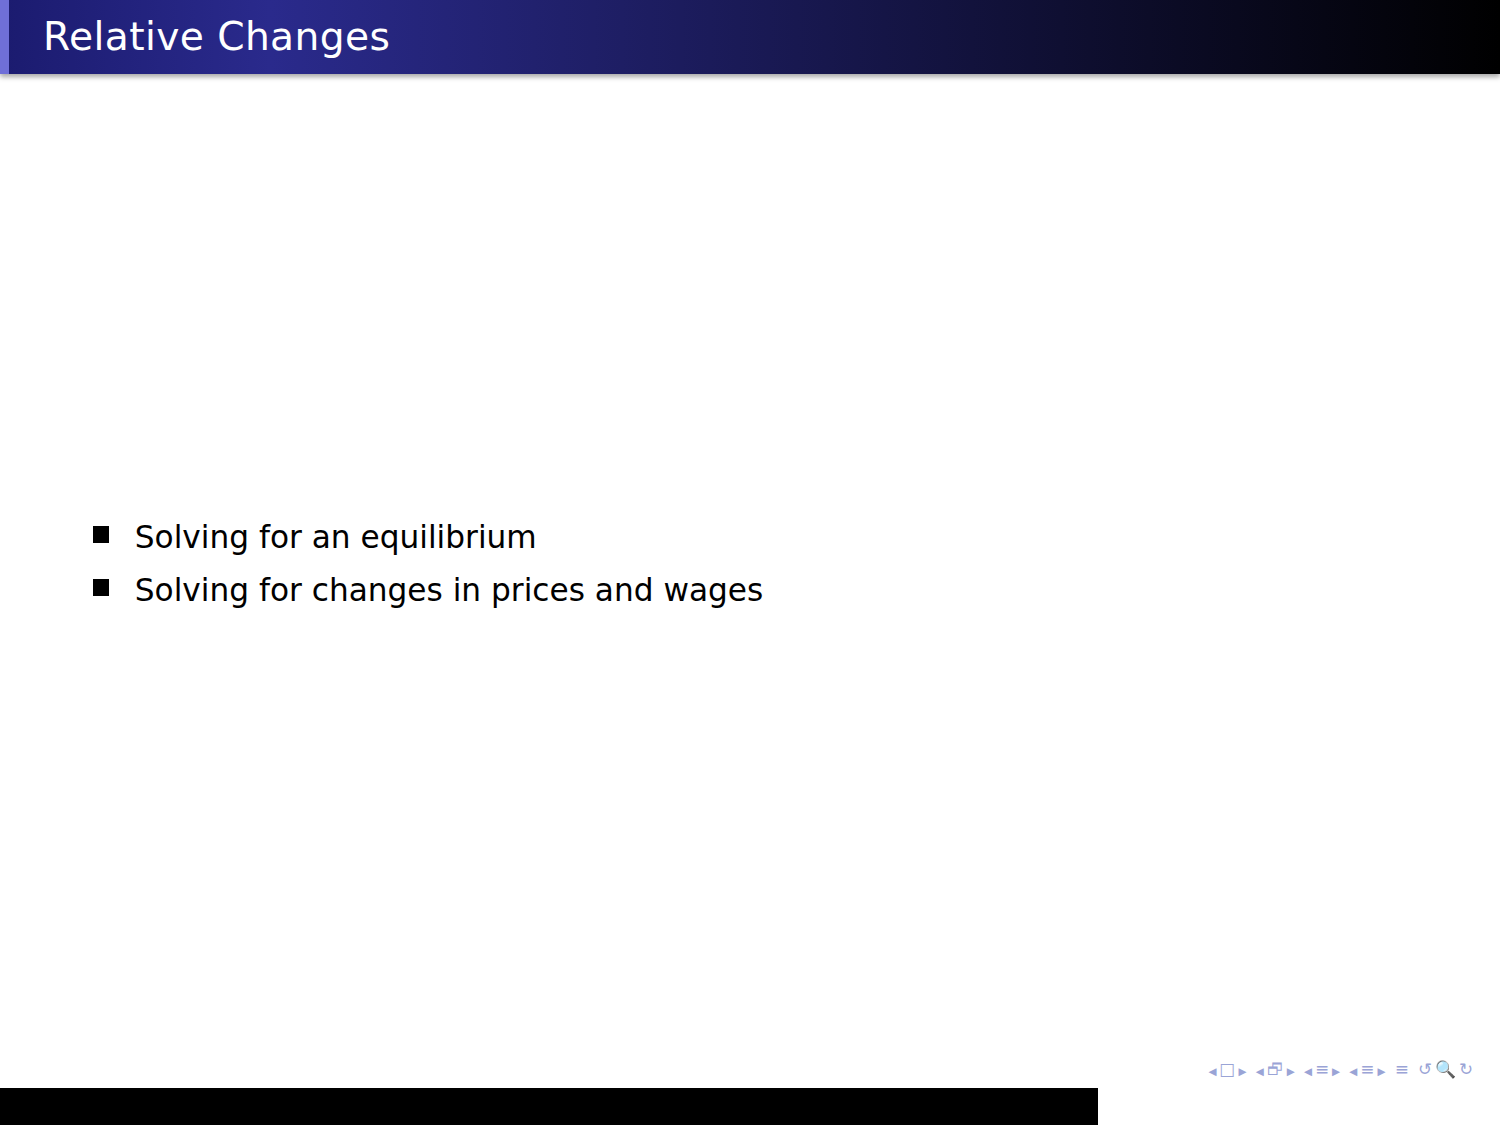Relative Changes
Solving for an equilibrium
Solving for changes in prices and wages
Estimates of Trade and Welfare effects of NAFTA